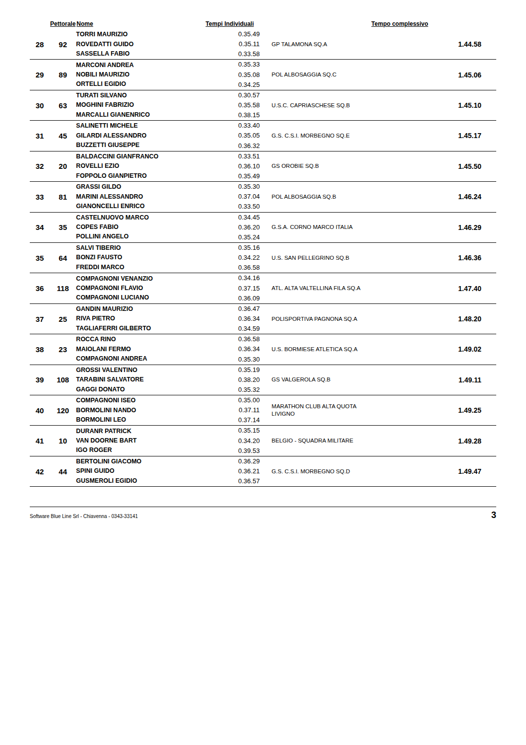| | Pettorale | Nome | Tempi Individuali | | Tempo complessivo |
| --- | --- | --- | --- | --- | --- |
| 28 | 92 | TORRI MAURIZIO ROVEDATTI GUIDO SASSELLA FABIO | 0.35.49 0.35.11 0.33.58 | GP TALAMONA SQ.A | 1.44.58 |
| 29 | 89 | MARCONI ANDREA NOBILI MAURIZIO ORTELLI EGIDIO | 0.35.33 0.35.08 0.34.25 | POL ALBOSAGGIA SQ.C | 1.45.06 |
| 30 | 63 | TURATI SILVANO MOGHINI FABRIZIO MARCALLI GIANENRICO | 0.30.57 0.35.58 0.38.15 | U.S.C. CAPRIASCHESE SQ.B | 1.45.10 |
| 31 | 45 | SALINETTI MICHELE GILARDI ALESSANDRO BUZZETTI GIUSEPPE | 0.33.40 0.35.05 0.36.32 | G.S. C.S.I. MORBEGNO SQ.E | 1.45.17 |
| 32 | 20 | BALDACCINI GIANFRANCO ROVELLI EZIO FOPPOLO GIANPIETRO | 0.33.51 0.36.10 0.35.49 | GS OROBIE SQ.B | 1.45.50 |
| 33 | 81 | GRASSI GILDO MARINI ALESSANDRO GIANONCELLI ENRICO | 0.35.30 0.37.04 0.33.50 | POL ALBOSAGGIA SQ.B | 1.46.24 |
| 34 | 35 | CASTELNUOVO MARCO COPES FABIO POLLINI ANGELO | 0.34.45 0.36.20 0.35.24 | G.S.A. CORNO MARCO ITALIA | 1.46.29 |
| 35 | 64 | SALVI TIBERIO BONZI FAUSTO FREDDI MARCO | 0.35.16 0.34.22 0.36.58 | U.S. SAN PELLEGRINO SQ.B | 1.46.36 |
| 36 | 118 | COMPAGNONI VENANZIO COMPAGNONI FLAVIO COMPAGNONI LUCIANO | 0.34.16 0.37.15 0.36.09 | ATL. ALTA VALTELLINA FILA SQ.A | 1.47.40 |
| 37 | 25 | GANDIN MAURIZIO RIVA PIETRO TAGLIAFERRI GILBERTO | 0.36.47 0.36.34 0.34.59 | POLISPORTIVA PAGNONA SQ.A | 1.48.20 |
| 38 | 23 | ROCCA RINO MAIOLANI FERMO COMPAGNONI ANDREA | 0.36.58 0.36.34 0.35.30 | U.S. BORMIESE ATLETICA SQ.A | 1.49.02 |
| 39 | 108 | GROSSI VALENTINO TARABINI SALVATORE GAGGI DONATO | 0.35.19 0.38.20 0.35.32 | GS VALGEROLA SQ.B | 1.49.11 |
| 40 | 120 | COMPAGNONI ISEO BORMOLINI NANDO BORMOLINI LEO | 0.35.00 0.37.11 0.37.14 | MARATHON CLUB ALTA QUOTA LIVIGNO | 1.49.25 |
| 41 | 10 | DURANR PATRICK VAN DOORNE BART IGO ROGER | 0.35.15 0.34.20 0.39.53 | BELGIO - SQUADRA MILITARE | 1.49.28 |
| 42 | 44 | BERTOLINI GIACOMO SPINI GUIDO GUSMEROLI EGIDIO | 0.36.29 0.36.21 0.36.57 | G.S. C.S.I. MORBEGNO SQ.D | 1.49.47 |
Software Blue Line Srl - Chiavenna - 0343-33141 3